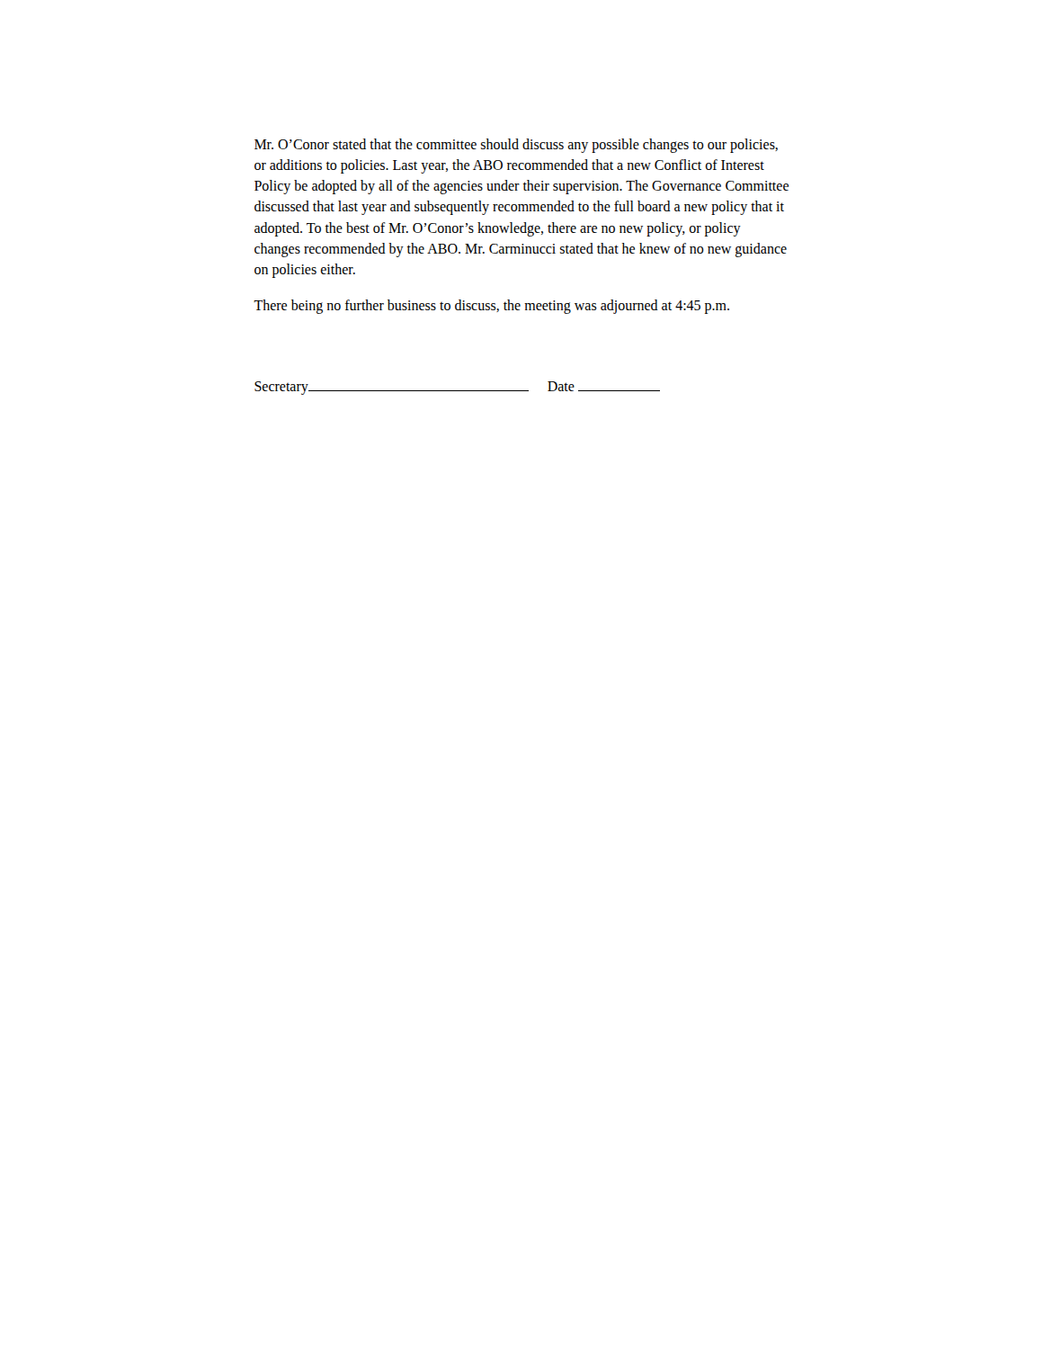Mr. O’Conor stated that the committee should discuss any possible changes to our policies, or additions to policies. Last year, the ABO recommended that a new Conflict of Interest Policy be adopted by all of the agencies under their supervision. The Governance Committee discussed that last year and subsequently recommended to the full board a new policy that it adopted. To the best of Mr. O’Conor’s knowledge, there are no new policy, or policy changes recommended by the ABO. Mr. Carminucci stated that he knew of no new guidance on policies either.
There being no further business to discuss, the meeting was adjourned at 4:45 p.m.
Secretary Date